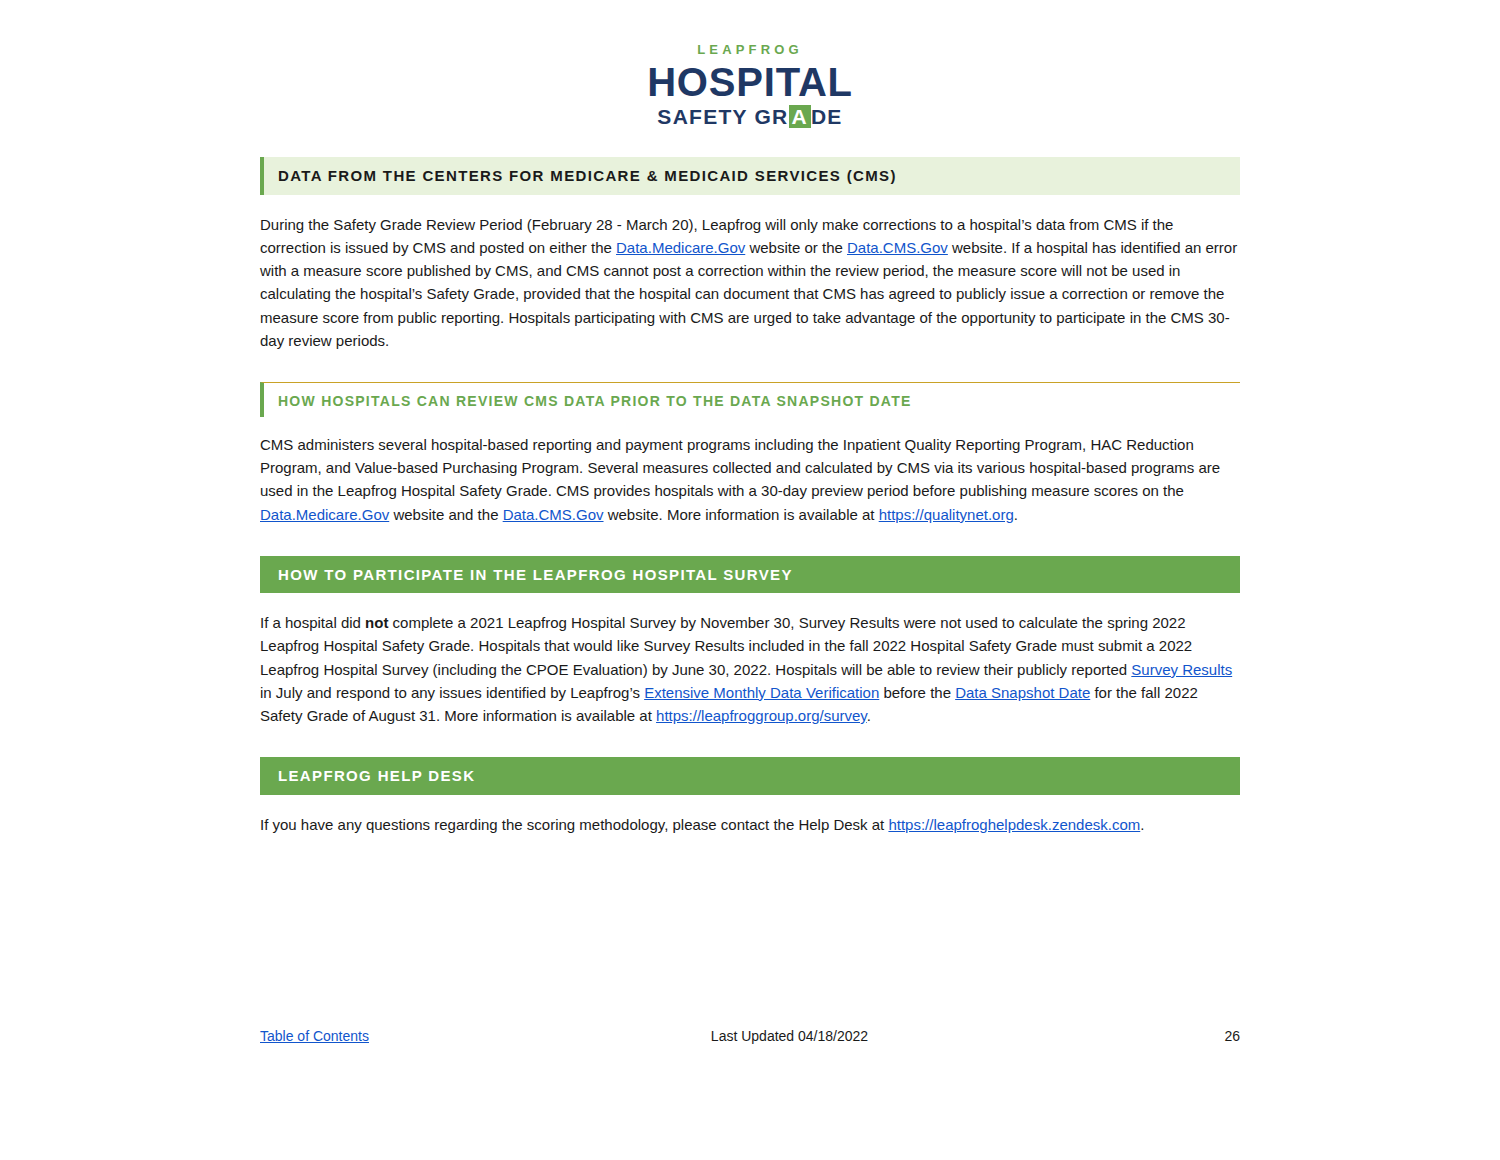LEAPFROG
HOSPITAL
SAFETY GRADE
Data from the Centers for Medicare & Medicaid Services (CMS)
During the Safety Grade Review Period (February 28 - March 20), Leapfrog will only make corrections to a hospital’s data from CMS if the correction is issued by CMS and posted on either the Data.Medicare.Gov website or the Data.CMS.Gov website. If a hospital has identified an error with a measure score published by CMS, and CMS cannot post a correction within the review period, the measure score will not be used in calculating the hospital’s Safety Grade, provided that the hospital can document that CMS has agreed to publicly issue a correction or remove the measure score from public reporting. Hospitals participating with CMS are urged to take advantage of the opportunity to participate in the CMS 30-day review periods.
How Hospitals Can Review CMS Data Prior to the Data Snapshot Date
CMS administers several hospital-based reporting and payment programs including the Inpatient Quality Reporting Program, HAC Reduction Program, and Value-based Purchasing Program. Several measures collected and calculated by CMS via its various hospital-based programs are used in the Leapfrog Hospital Safety Grade. CMS provides hospitals with a 30-day preview period before publishing measure scores on the Data.Medicare.Gov website and the Data.CMS.Gov website. More information is available at https://qualitynet.org.
How to Participate in the Leapfrog Hospital Survey
If a hospital did not complete a 2021 Leapfrog Hospital Survey by November 30, Survey Results were not used to calculate the spring 2022 Leapfrog Hospital Safety Grade. Hospitals that would like Survey Results included in the fall 2022 Hospital Safety Grade must submit a 2022 Leapfrog Hospital Survey (including the CPOE Evaluation) by June 30, 2022. Hospitals will be able to review their publicly reported Survey Results in July and respond to any issues identified by Leapfrog’s Extensive Monthly Data Verification before the Data Snapshot Date for the fall 2022 Safety Grade of August 31. More information is available at https://leapfroggroup.org/survey.
Leapfrog Help Desk
If you have any questions regarding the scoring methodology, please contact the Help Desk at https://leapfroghelpdesk.zendesk.com.
Table of Contents
Last Updated 04/18/2022
26